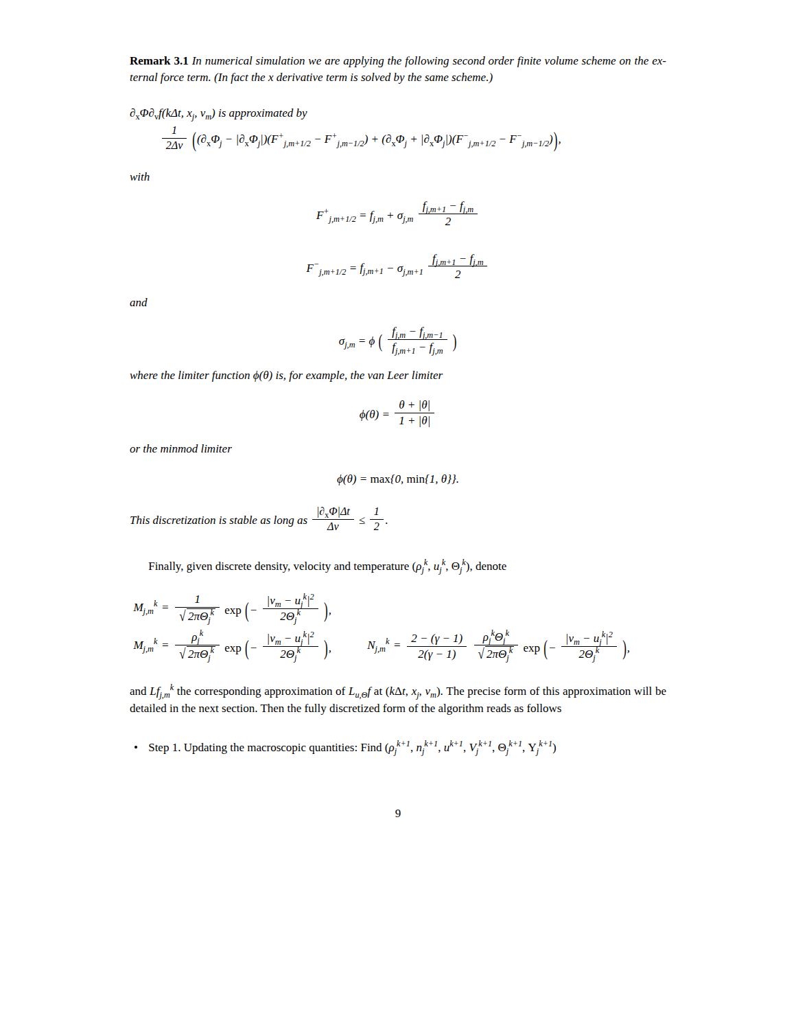Remark 3.1 In numerical simulation we are applying the following second order finite volume scheme on the external force term. (In fact the x derivative term is solved by the same scheme.)
∂xΦ∂vf(k Δt, xj, vm) is approximated by
12Δv ((∂xΦj − |∂xΦj|)(F+j,m+1/2 − F+j,m−1/2) + (∂xΦj + |∂xΦj|)(F−j,m+1/2 − F−j,m−1/2)),
with
F+j,m+1/2 = fj,m + σj,m fj,m+1 − fj,m 2
F−j,m+1/2 = fj,m+1 − σj,m+1 fj,m+1 − fj,m 2
and
σj,m = ϕ ( fj,m − fj,m−1 fj,m+1 − fj,m )
where the limiter function ϕ(θ) is, for example, the van Leer limiter
ϕ(θ) = θ + |θ|1 + |θ|
or the minmod limiter
ϕ(θ) = max{0, min{1, θ}}.
This discretization is stable as long as |∂xΦ|Δt Δv ≤ 12.
Finally, given discrete density, velocity and temperature (ρjk, ujk, Θjk), denote
| M j,m k | = | 1 2πΘ j k exp ( − / v m − u j k / 2 2Θ j k ) , | | | | |
| M j,m k | = | ρ j k 2πΘ j k exp ( − / v m − u j k / 2 2Θ j k ) , | | N j,m k | = | 2 − (γ − 1) 2(γ − 1) ρ j k Θ j k 2πΘ j k exp ( − / v m − u j k / 2 2Θ j k ) , |
and Lfj,mk the corresponding approximation of Lu,Θf at (k Δt, xj, vm). The precise form of this approximation will be detailed in the next section. Then the fully discretized form of the algorithm reads as follows
Step 1. Updating the macroscopic quantities: Find (ρjk+1, njk+1, uk+1, Vjk+1, Θjk+1, Υjk+1)
9